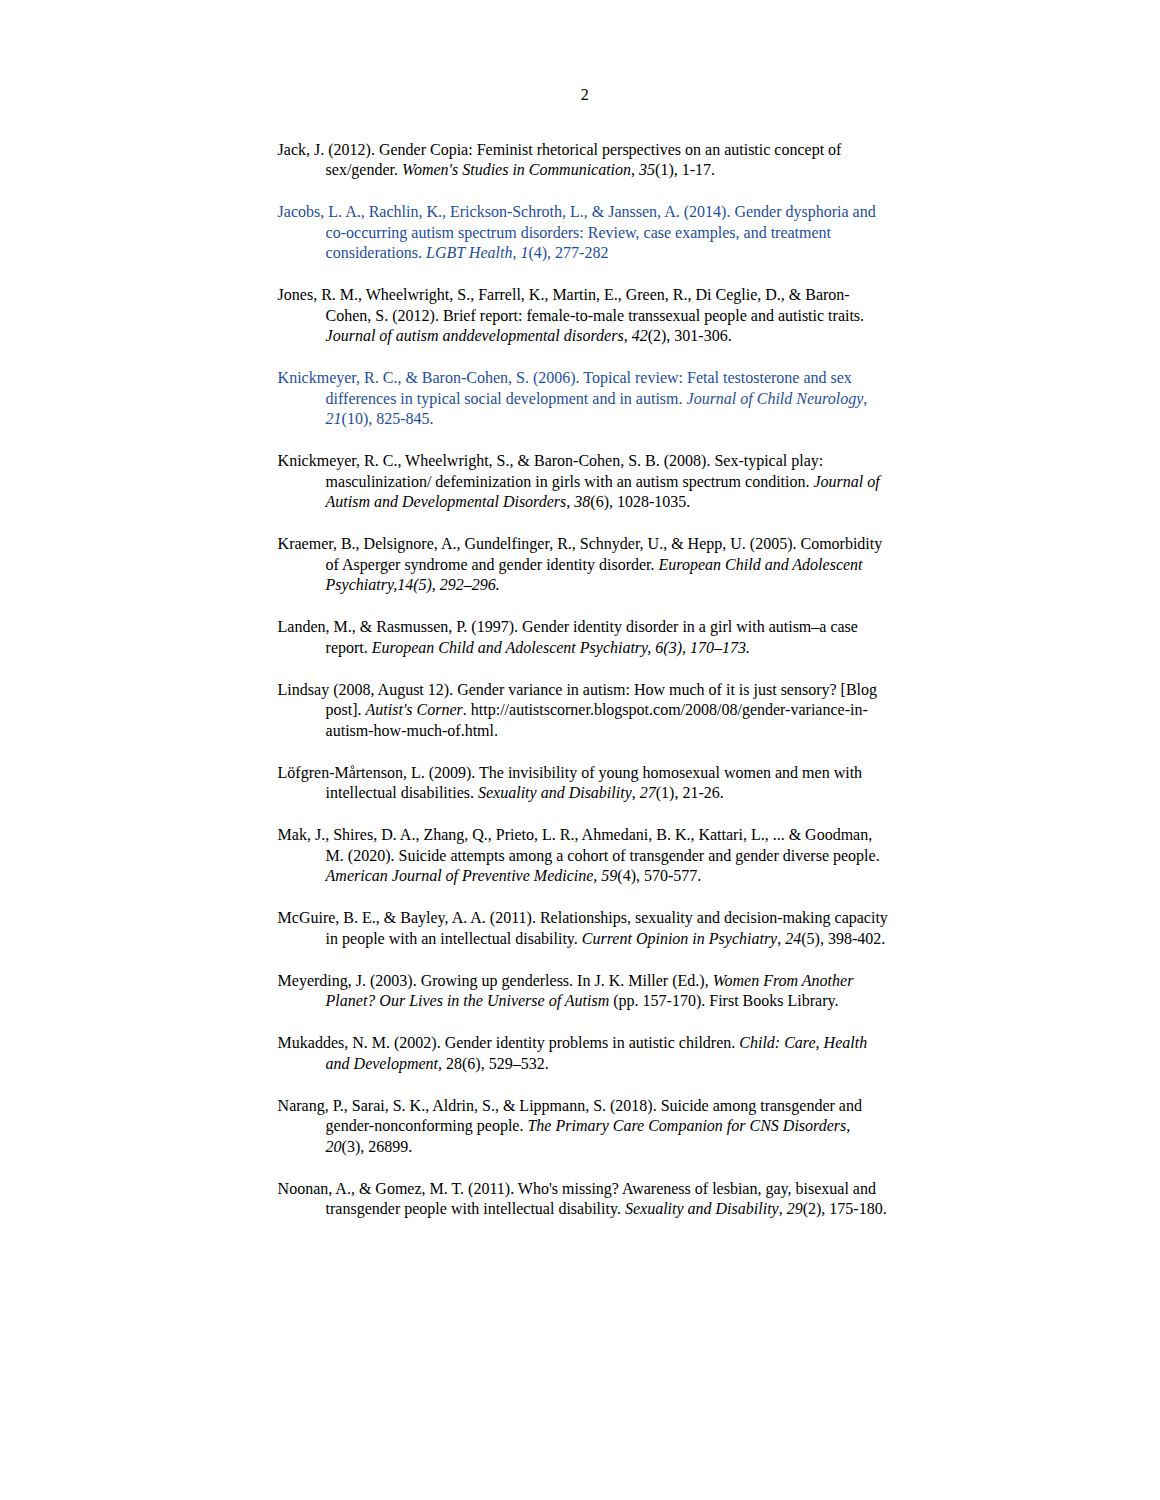2
Jack, J. (2012). Gender Copia: Feminist rhetorical perspectives on an autistic concept of sex/gender. Women's Studies in Communication, 35(1), 1-17.
Jacobs, L. A., Rachlin, K., Erickson-Schroth, L., & Janssen, A. (2014). Gender dysphoria and co-occurring autism spectrum disorders: Review, case examples, and treatment considerations. LGBT Health, 1(4), 277-282
Jones, R. M., Wheelwright, S., Farrell, K., Martin, E., Green, R., Di Ceglie, D., & Baron-Cohen, S. (2012). Brief report: female-to-male transsexual people and autistic traits. Journal of autism anddevelopmental disorders, 42(2), 301-306.
Knickmeyer, R. C., & Baron-Cohen, S. (2006). Topical review: Fetal testosterone and sex differences in typical social development and in autism. Journal of Child Neurology, 21(10), 825-845.
Knickmeyer, R. C., Wheelwright, S., & Baron-Cohen, S. B. (2008). Sex-typical play: masculinization/ defeminization in girls with an autism spectrum condition. Journal of Autism and Developmental Disorders, 38(6), 1028-1035.
Kraemer, B., Delsignore, A., Gundelfinger, R., Schnyder, U., & Hepp, U. (2005). Comorbidity of Asperger syndrome and gender identity disorder. European Child and Adolescent Psychiatry,14(5), 292–296.
Landen, M., & Rasmussen, P. (1997). Gender identity disorder in a girl with autism–a case report. European Child and Adolescent Psychiatry, 6(3), 170–173.
Lindsay (2008, August 12). Gender variance in autism: How much of it is just sensory? [Blog post]. Autist's Corner. http://autistscorner.blogspot.com/2008/08/gender-variance-in-autism-how-much-of.html.
Löfgren-Mårtenson, L. (2009). The invisibility of young homosexual women and men with intellectual disabilities. Sexuality and Disability, 27(1), 21-26.
Mak, J., Shires, D. A., Zhang, Q., Prieto, L. R., Ahmedani, B. K., Kattari, L., ... & Goodman, M. (2020). Suicide attempts among a cohort of transgender and gender diverse people. American Journal of Preventive Medicine, 59(4), 570-577.
McGuire, B. E., & Bayley, A. A. (2011). Relationships, sexuality and decision-making capacity in people with an intellectual disability. Current Opinion in Psychiatry, 24(5), 398-402.
Meyerding, J. (2003). Growing up genderless. In J. K. Miller (Ed.), Women From Another Planet? Our Lives in the Universe of Autism (pp. 157-170). First Books Library.
Mukaddes, N. M. (2002). Gender identity problems in autistic children. Child: Care, Health and Development, 28(6), 529–532.
Narang, P., Sarai, S. K., Aldrin, S., & Lippmann, S. (2018). Suicide among transgender and gender-nonconforming people. The Primary Care Companion for CNS Disorders, 20(3), 26899.
Noonan, A., & Gomez, M. T. (2011). Who's missing? Awareness of lesbian, gay, bisexual and transgender people with intellectual disability. Sexuality and Disability, 29(2), 175-180.